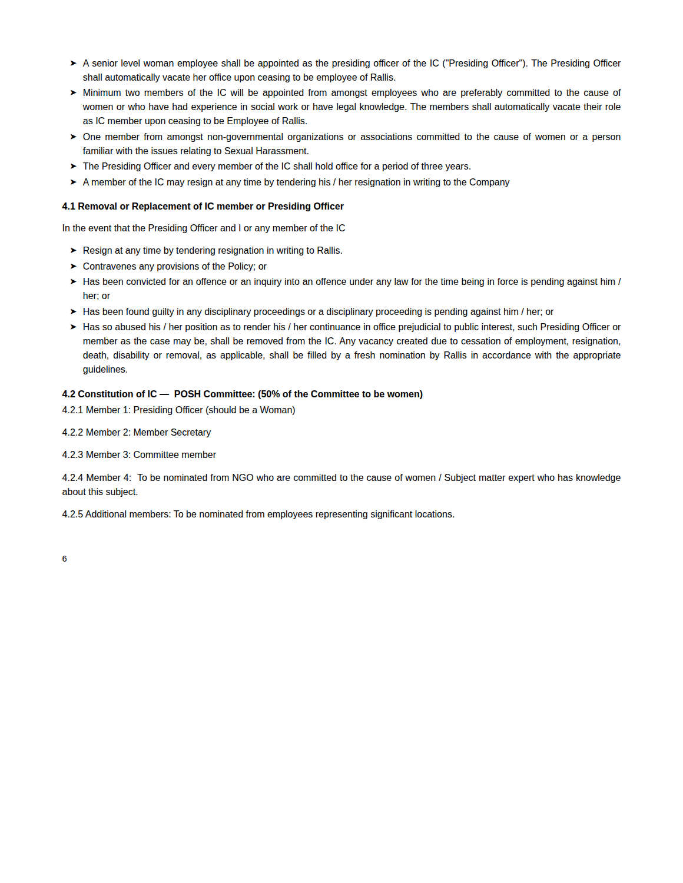A senior level woman employee shall be appointed as the presiding officer of the IC ("Presiding Officer"). The Presiding Officer shall automatically vacate her office upon ceasing to be employee of Rallis.
Minimum two members of the IC will be appointed from amongst employees who are preferably committed to the cause of women or who have had experience in social work or have legal knowledge. The members shall automatically vacate their role as IC member upon ceasing to be Employee of Rallis.
One member from amongst non-governmental organizations or associations committed to the cause of women or a person familiar with the issues relating to Sexual Harassment.
The Presiding Officer and every member of the IC shall hold office for a period of three years.
A member of the IC may resign at any time by tendering his / her resignation in writing to the Company
4.1 Removal or Replacement of IC member or Presiding Officer
In the event that the Presiding Officer and I or any member of the IC
Resign at any time by tendering resignation in writing to Rallis.
Contravenes any provisions of the Policy; or
Has been convicted for an offence or an inquiry into an offence under any law for the time being in force is pending against him / her; or
Has been found guilty in any disciplinary proceedings or a disciplinary proceeding is pending against him / her; or
Has so abused his / her position as to render his / her continuance in office prejudicial to public interest, such Presiding Officer or member as the case may be, shall be removed from the IC. Any vacancy created due to cessation of employment, resignation, death, disability or removal, as applicable, shall be filled by a fresh nomination by Rallis in accordance with the appropriate guidelines.
4.2 Constitution of IC — POSH Committee: (50% of the Committee to be women)
4.2.1 Member 1: Presiding Officer (should be a Woman)
4.2.2 Member 2: Member Secretary
4.2.3 Member 3: Committee member
4.2.4 Member 4: To be nominated from NGO who are committed to the cause of women / Subject matter expert who has knowledge about this subject.
4.2.5 Additional members: To be nominated from employees representing significant locations.
6